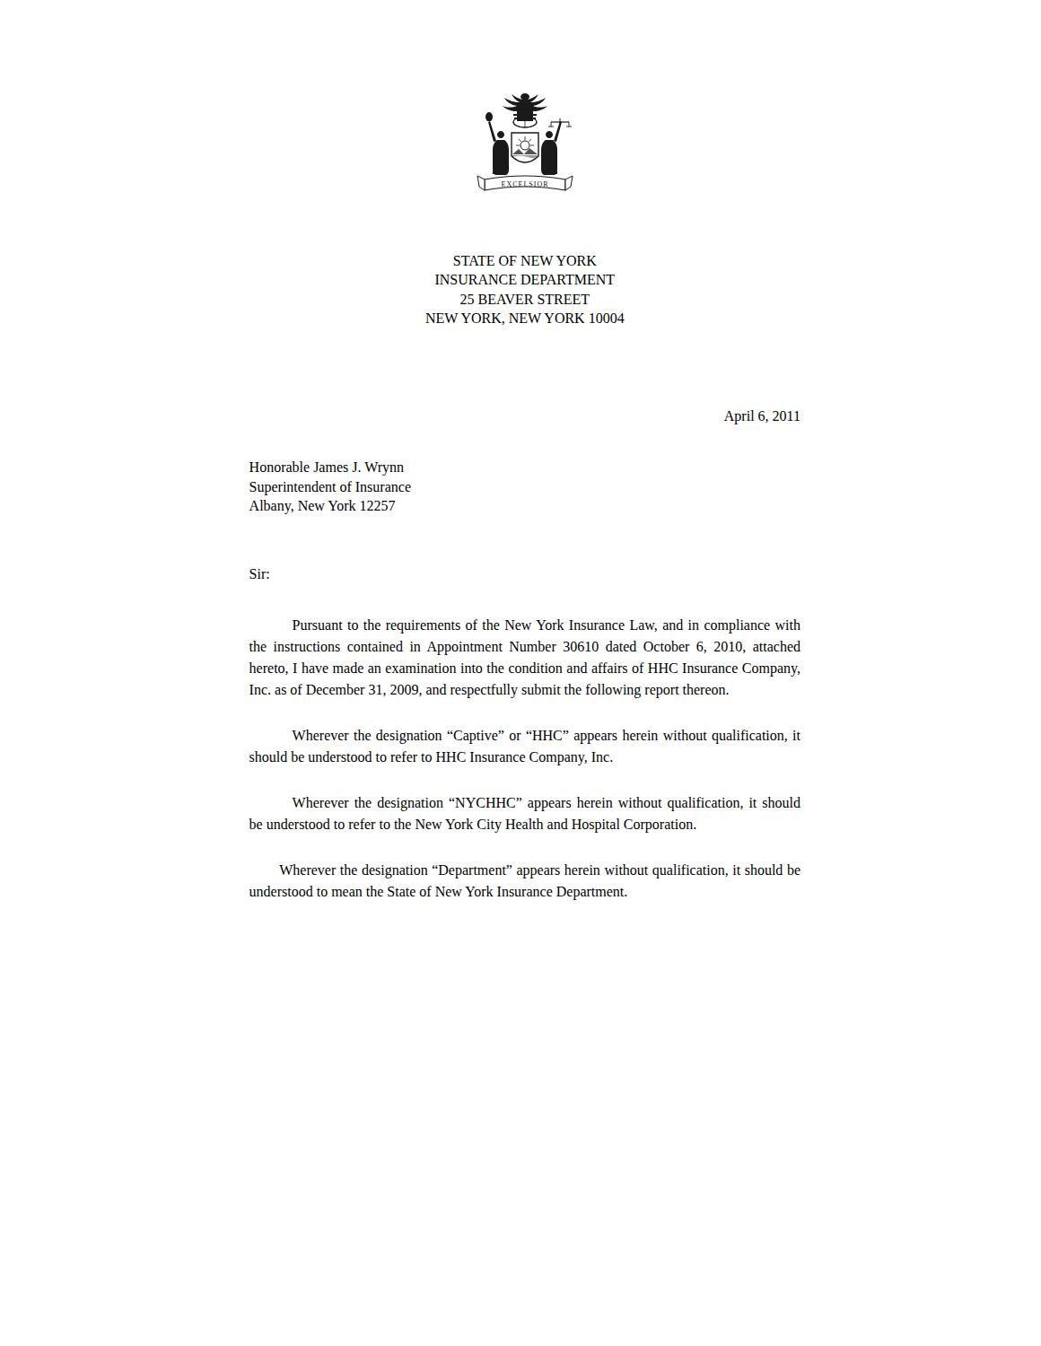Great Seal of the State of New York EXCELSIOR
STATE OF NEW YORK
INSURANCE DEPARTMENT
25 BEAVER STREET
NEW YORK, NEW YORK 10004
April 6, 2011
Honorable James J. Wrynn
Superintendent of Insurance
Albany, New York 12257
Sir:
Pursuant to the requirements of the New York Insurance Law, and in compliance with the instructions contained in Appointment Number 30610 dated October 6, 2010, attached hereto, I have made an examination into the condition and affairs of HHC Insurance Company, Inc. as of December 31, 2009, and respectfully submit the following report thereon.
Wherever the designation “Captive” or “HHC” appears herein without qualification, it should be understood to refer to HHC Insurance Company, Inc.
Wherever the designation “NYCHHC” appears herein without qualification, it should be understood to refer to the New York City Health and Hospital Corporation.
Wherever the designation “Department” appears herein without qualification, it should be understood to mean the State of New York Insurance Department.